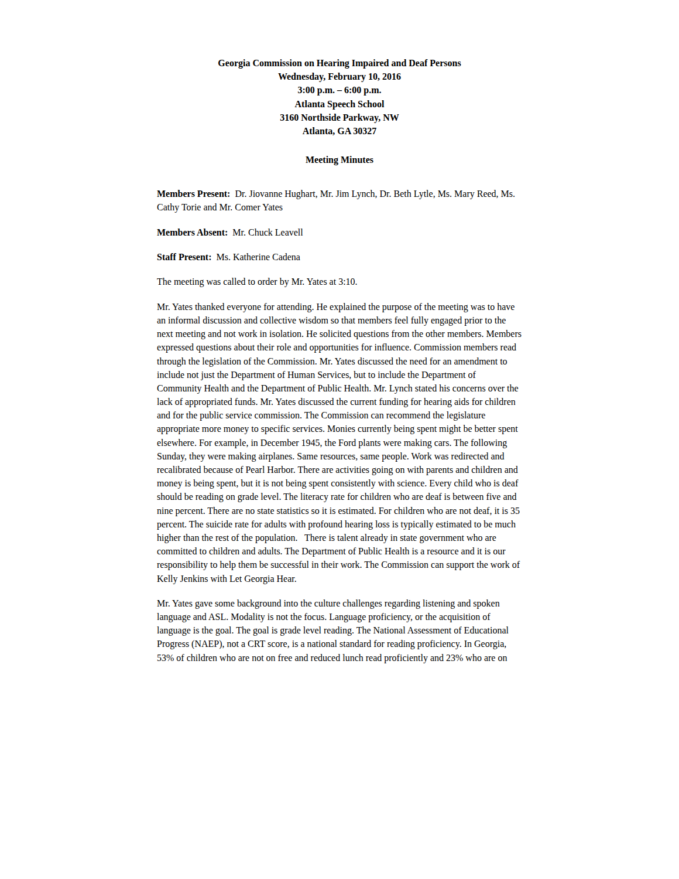Georgia Commission on Hearing Impaired and Deaf Persons
Wednesday, February 10, 2016
3:00 p.m. – 6:00 p.m.
Atlanta Speech School
3160 Northside Parkway, NW
Atlanta, GA 30327
Meeting Minutes
Members Present: Dr. Jiovanne Hughart, Mr. Jim Lynch, Dr. Beth Lytle, Ms. Mary Reed, Ms. Cathy Torie and Mr. Comer Yates
Members Absent: Mr. Chuck Leavell
Staff Present: Ms. Katherine Cadena
The meeting was called to order by Mr. Yates at 3:10.
Mr. Yates thanked everyone for attending. He explained the purpose of the meeting was to have an informal discussion and collective wisdom so that members feel fully engaged prior to the next meeting and not work in isolation. He solicited questions from the other members. Members expressed questions about their role and opportunities for influence. Commission members read through the legislation of the Commission. Mr. Yates discussed the need for an amendment to include not just the Department of Human Services, but to include the Department of Community Health and the Department of Public Health. Mr. Lynch stated his concerns over the lack of appropriated funds. Mr. Yates discussed the current funding for hearing aids for children and for the public service commission. The Commission can recommend the legislature appropriate more money to specific services. Monies currently being spent might be better spent elsewhere. For example, in December 1945, the Ford plants were making cars. The following Sunday, they were making airplanes. Same resources, same people. Work was redirected and recalibrated because of Pearl Harbor. There are activities going on with parents and children and money is being spent, but it is not being spent consistently with science. Every child who is deaf should be reading on grade level. The literacy rate for children who are deaf is between five and nine percent. There are no state statistics so it is estimated. For children who are not deaf, it is 35 percent. The suicide rate for adults with profound hearing loss is typically estimated to be much higher than the rest of the population. There is talent already in state government who are committed to children and adults. The Department of Public Health is a resource and it is our responsibility to help them be successful in their work. The Commission can support the work of Kelly Jenkins with Let Georgia Hear.
Mr. Yates gave some background into the culture challenges regarding listening and spoken language and ASL. Modality is not the focus. Language proficiency, or the acquisition of language is the goal. The goal is grade level reading. The National Assessment of Educational Progress (NAEP), not a CRT score, is a national standard for reading proficiency. In Georgia, 53% of children who are not on free and reduced lunch read proficiently and 23% who are on